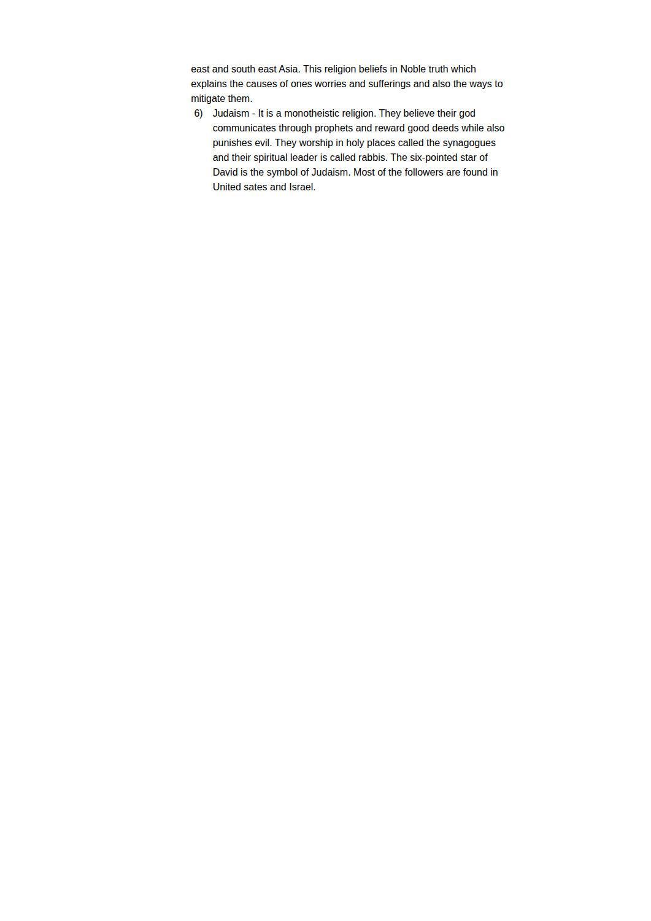east and south east Asia. This religion beliefs in Noble truth which explains the causes of ones worries and sufferings and also the ways to mitigate them.
Judaism - It is a monotheistic religion. They believe their god communicates through prophets and reward good deeds while also punishes evil. They worship in holy places called the synagogues and their spiritual leader is called rabbis. The six-pointed star of David is the symbol of Judaism. Most of the followers are found in United sates and Israel.